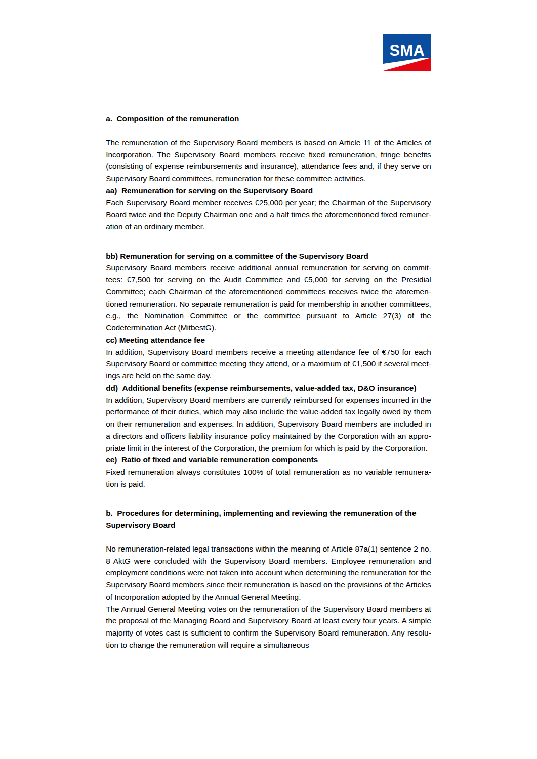SMA
a. Composition of the remuneration
The remuneration of the Supervisory Board members is based on Article 11 of the Articles of Incorporation. The Supervisory Board members receive fixed remuneration, fringe benefits (consisting of expense reimbursements and insurance), attendance fees and, if they serve on Supervisory Board committees, remuneration for these committee activities.
aa) Remuneration for serving on the Supervisory Board
Each Supervisory Board member receives €25,000 per year; the Chairman of the Supervisory Board twice and the Deputy Chairman one and a half times the aforementioned fixed remuneration of an ordinary member.
bb) Remuneration for serving on a committee of the Supervisory Board
Supervisory Board members receive additional annual remuneration for serving on committees: €7,500 for serving on the Audit Committee and €5,000 for serving on the Presidial Committee; each Chairman of the aforementioned committees receives twice the aforementioned remuneration. No separate remuneration is paid for membership in another committees, e.g., the Nomination Committee or the committee pursuant to Article 27(3) of the Codetermination Act (MitbestG).
cc) Meeting attendance fee
In addition, Supervisory Board members receive a meeting attendance fee of €750 for each Supervisory Board or committee meeting they attend, or a maximum of €1,500 if several meetings are held on the same day.
dd) Additional benefits (expense reimbursements, value-added tax, D&O insurance)
In addition, Supervisory Board members are currently reimbursed for expenses incurred in the performance of their duties, which may also include the value-added tax legally owed by them on their remuneration and expenses. In addition, Supervisory Board members are included in a directors and officers liability insurance policy maintained by the Corporation with an appropriate limit in the interest of the Corporation, the premium for which is paid by the Corporation.
ee) Ratio of fixed and variable remuneration components
Fixed remuneration always constitutes 100% of total remuneration as no variable remuneration is paid.
b. Procedures for determining, implementing and reviewing the remuneration of the Supervisory Board
No remuneration-related legal transactions within the meaning of Article 87a(1) sentence 2 no. 8 AktG were concluded with the Supervisory Board members. Employee remuneration and employment conditions were not taken into account when determining the remuneration for the Supervisory Board members since their remuneration is based on the provisions of the Articles of Incorporation adopted by the Annual General Meeting.
The Annual General Meeting votes on the remuneration of the Supervisory Board members at the proposal of the Managing Board and Supervisory Board at least every four years. A simple majority of votes cast is sufficient to confirm the Supervisory Board remuneration. Any resolution to change the remuneration will require a simultaneous